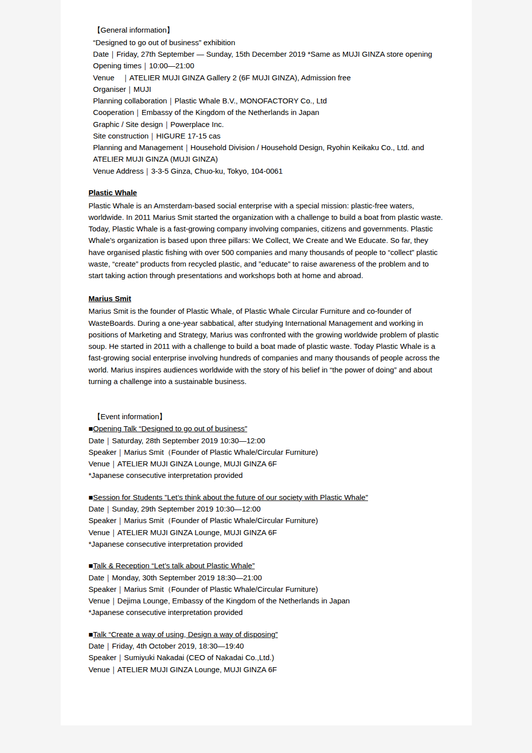【General information】
“Designed to go out of business” exhibition
Date｜Friday, 27th September — Sunday, 15th December 2019 *Same as MUJI GINZA store opening
Opening times｜10:00—21:00
Venue　｜ATELIER MUJI GINZA Gallery 2 (6F MUJI GINZA), Admission free
Organiser｜MUJI
Planning collaboration｜Plastic Whale B.V., MONOFACTORY Co., Ltd
Cooperation｜Embassy of the Kingdom of the Netherlands in Japan
Graphic / Site design｜Powerplace Inc.
Site construction｜HIGURE 17-15 cas
Planning and Management｜Household Division / Household Design, Ryohin Keikaku Co., Ltd. and ATELIER MUJI GINZA (MUJI GINZA)
Venue Address｜3-3-5 Ginza, Chuo-ku, Tokyo, 104-0061
Plastic Whale
Plastic Whale is an Amsterdam-based social enterprise with a special mission: plastic-free waters, worldwide. In 2011 Marius Smit started the organization with a challenge to build a boat from plastic waste. Today, Plastic Whale is a fast-growing company involving companies, citizens and governments. Plastic Whale’s organization is based upon three pillars: We Collect, We Create and We Educate. So far, they have organised plastic fishing with over 500 companies and many thousands of people to “collect” plastic waste, “create” products from recycled plastic, and ”educate” to raise awareness of the problem and to start taking action through presentations and workshops both at home and abroad.
Marius Smit
Marius Smit is the founder of Plastic Whale, of Plastic Whale Circular Furniture and co-founder of WasteBoards. During a one-year sabbatical, after studying International Management and working in positions of Marketing and Strategy, Marius was confronted with the growing worldwide problem of plastic soup. He started in 2011 with a challenge to build a boat made of plastic waste. Today Plastic Whale is a fast-growing social enterprise involving hundreds of companies and many thousands of people across the world. Marius inspires audiences worldwide with the story of his belief in “the power of doing” and about turning a challenge into a sustainable business.
【Event information】
■Opening Talk “Designed to go out of business”
Date｜Saturday, 28th September 2019 10:30—12:00
Speaker｜Marius Smit（Founder of Plastic Whale/Circular Furniture)
Venue｜ATELIER MUJI GINZA Lounge, MUJI GINZA 6F
*Japanese consecutive interpretation provided
■Session for Students ”Let’s think about the future of our society with Plastic Whale”
Date｜Sunday, 29th September 2019 10:30—12:00
Speaker｜Marius Smit（Founder of Plastic Whale/Circular Furniture)
Venue｜ATELIER MUJI GINZA Lounge, MUJI GINZA 6F
*Japanese consecutive interpretation provided
■Talk & Reception “Let’s talk about Plastic Whale”
Date｜Monday, 30th September 2019 18:30—21:00
Speaker｜Marius Smit（Founder of Plastic Whale/Circular Furniture)
Venue｜Dejima Lounge, Embassy of the Kingdom of the Netherlands in Japan
*Japanese consecutive interpretation provided
■Talk “Create a way of using, Design a way of disposing”
Date｜Friday, 4th October 2019, 18:30—19:40
Speaker｜Sumiyuki Nakadai (CEO of Nakadai Co.,Ltd.)
Venue｜ATELIER MUJI GINZA Lounge, MUJI GINZA 6F